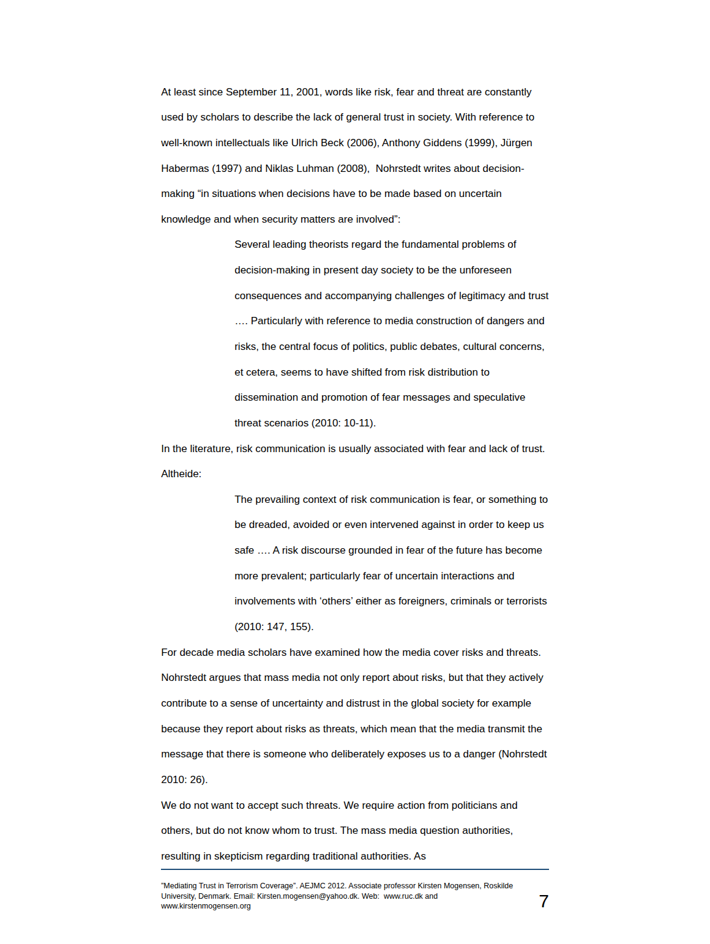At least since September 11, 2001, words like risk, fear and threat are constantly used by scholars to describe the lack of general trust in society. With reference to well-known intellectuals like Ulrich Beck (2006), Anthony Giddens (1999), Jürgen Habermas (1997) and Niklas Luhman (2008), Nohrstedt writes about decision-making “in situations when decisions have to be made based on uncertain knowledge and when security matters are involved”:
Several leading theorists regard the fundamental problems of decision-making in present day society to be the unforeseen consequences and accompanying challenges of legitimacy and trust …. Particularly with reference to media construction of dangers and risks, the central focus of politics, public debates, cultural concerns, et cetera, seems to have shifted from risk distribution to dissemination and promotion of fear messages and speculative threat scenarios (2010: 10-11).
In the literature, risk communication is usually associated with fear and lack of trust. Altheide:
The prevailing context of risk communication is fear, or something to be dreaded, avoided or even intervened against in order to keep us safe …. A risk discourse grounded in fear of the future has become more prevalent; particularly fear of uncertain interactions and involvements with ‘others’ either as foreigners, criminals or terrorists (2010: 147, 155).
For decade media scholars have examined how the media cover risks and threats. Nohrstedt argues that mass media not only report about risks, but that they actively contribute to a sense of uncertainty and distrust in the global society for example because they report about risks as threats, which mean that the media transmit the message that there is someone who deliberately exposes us to a danger (Nohrstedt 2010: 26).
We do not want to accept such threats. We require action from politicians and others, but do not know whom to trust. The mass media question authorities, resulting in skepticism regarding traditional authorities. As
”Mediating Trust in Terrorism Coverage”. AEJMC 2012. Associate professor Kirsten Mogensen, Roskilde University, Denmark. Email: Kirsten.mogensen@yahoo.dk. Web: www.ruc.dk and www.kirstenmogensen.org
7